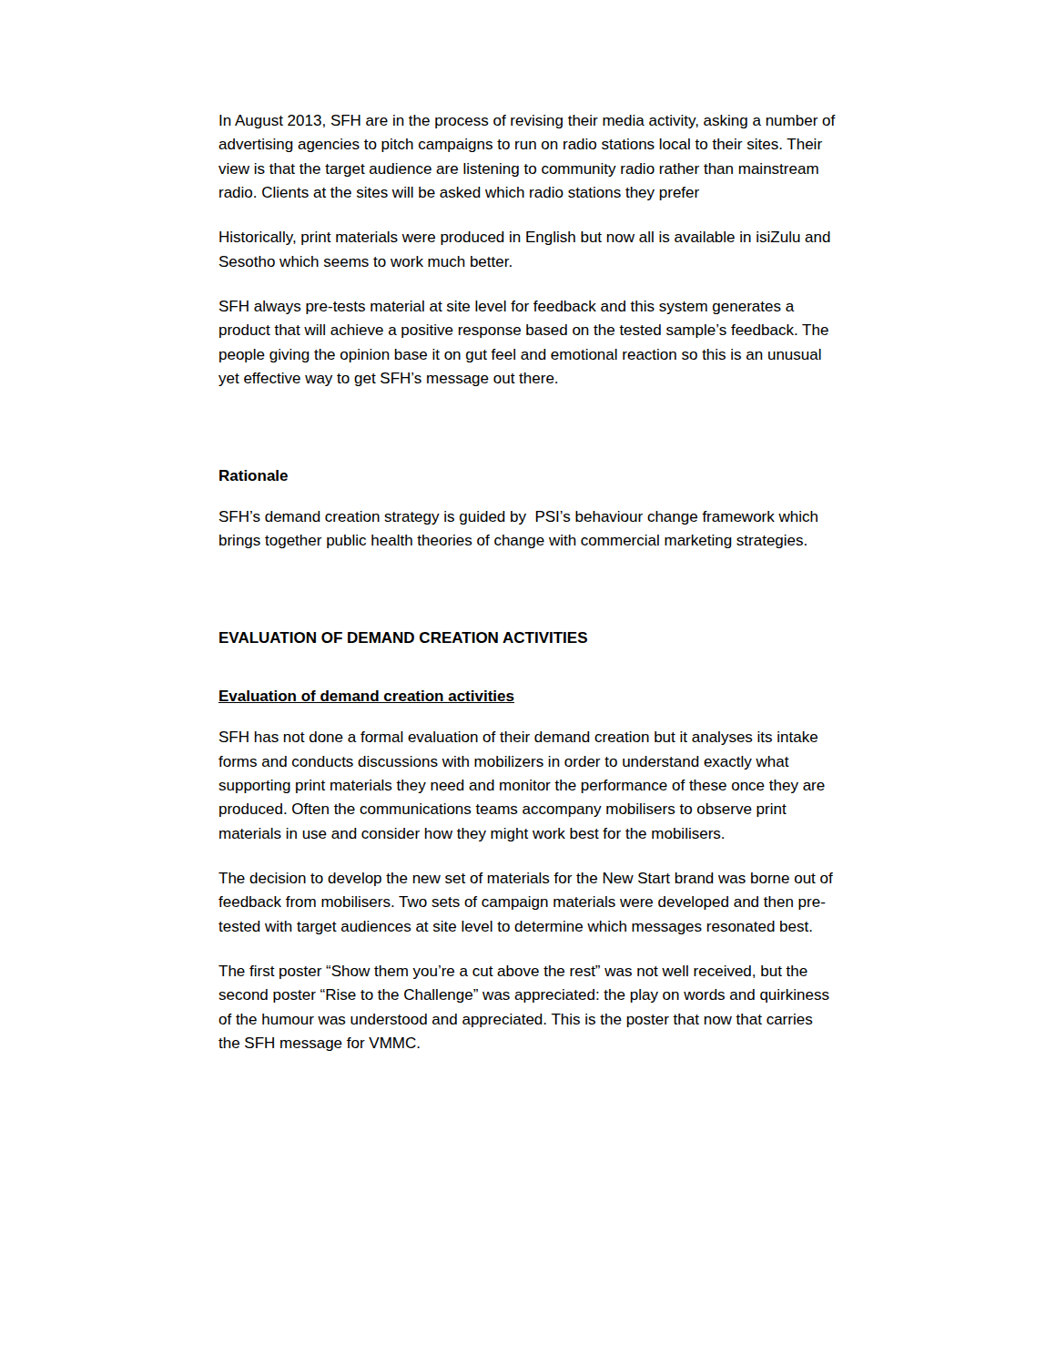In August 2013, SFH are in the process of revising their media activity, asking a number of advertising agencies to pitch campaigns to run on radio stations local to their sites. Their view is that the target audience are listening to community radio rather than mainstream radio. Clients at the sites will be asked which radio stations they prefer
Historically, print materials were produced in English but now all is available in isiZulu and Sesotho which seems to work much better.
SFH always pre-tests material at site level for feedback and this system generates a product that will achieve a positive response based on the tested sample’s feedback. The people giving the opinion base it on gut feel and emotional reaction so this is an unusual yet effective way to get SFH’s message out there.
Rationale
SFH’s demand creation strategy is guided by PSI’s behaviour change framework which brings together public health theories of change with commercial marketing strategies.
EVALUATION OF DEMAND CREATION ACTIVITIES
Evaluation of demand creation activities
SFH has not done a formal evaluation of their demand creation but it analyses its intake forms and conducts discussions with mobilizers in order to understand exactly what supporting print materials they need and monitor the performance of these once they are produced. Often the communications teams accompany mobilisers to observe print materials in use and consider how they might work best for the mobilisers.
The decision to develop the new set of materials for the New Start brand was borne out of feedback from mobilisers. Two sets of campaign materials were developed and then pre-tested with target audiences at site level to determine which messages resonated best.
The first poster “Show them you’re a cut above the rest” was not well received, but the second poster “Rise to the Challenge” was appreciated: the play on words and quirkiness of the humour was understood and appreciated. This is the poster that now that carries the SFH message for VMMC.